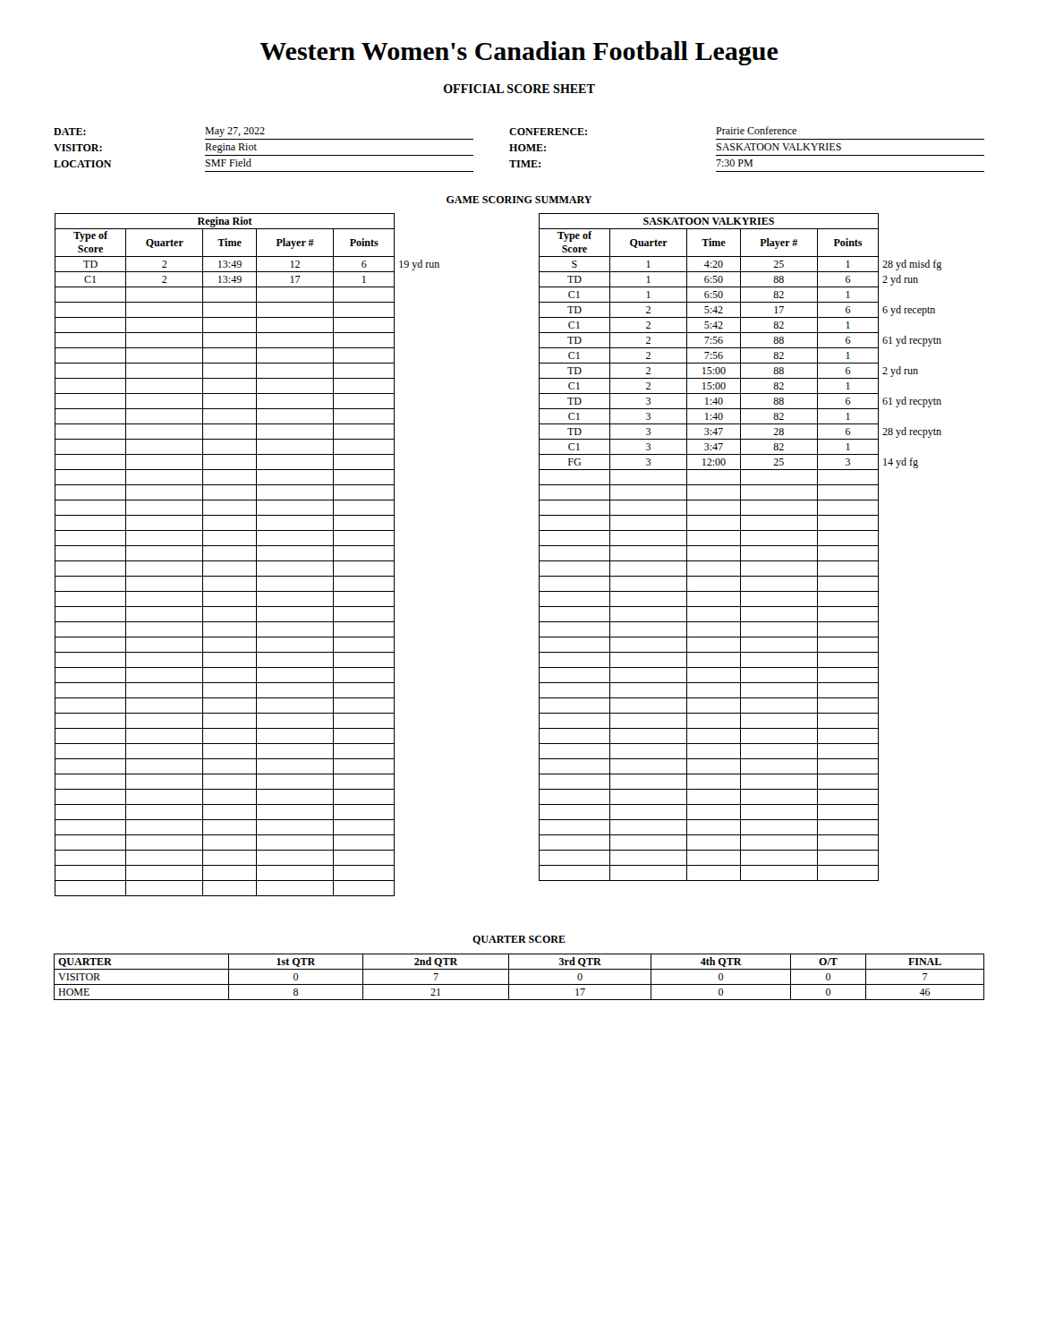Western Women's Canadian Football League
OFFICIAL SCORE SHEET
| DATE: | May 27, 2022 | | CONFERENCE: | Prairie Conference |
| VISITOR: | Regina Riot | | HOME: | SASKATOON VALKYRIES |
| LOCATION | SMF Field | | TIME: | 7:30 PM |
GAME SCORING SUMMARY
| / Regina Riot / / / Type of Score / Quarter / Time / Player # / Points / / / TD / 2 / 13:49 / 12 / 6 / 19 yd run / / C1 / 2 / 13:49 / 17 / 1 / / | | / SASKATOON VALKYRIES / / / Type of Score / Quarter / Time / Player # / Points / / / S / 1 / 4:20 / 25 / 1 / 28 yd misd fg / / TD / 1 / 6:50 / 88 / 6 / 2 yd run / / C1 / 1 / 6:50 / 82 / 1 / / / TD / 2 / 5:42 / 17 / 6 / 6 yd receptn / / C1 / 2 / 5:42 / 82 / 1 / / / TD / 2 / 7:56 / 88 / 6 / 61 yd recpytn / / C1 / 2 / 7:56 / 82 / 1 / / / TD / 2 / 15:00 / 88 / 6 / 2 yd run / / C1 / 2 / 15:00 / 82 / 1 / / / TD / 3 / 1:40 / 88 / 6 / 61 yd recpytn / / C1 / 3 / 1:40 / 82 / 1 / / / TD / 3 / 3:47 / 28 / 6 / 28 yd recpytn / / C1 / 3 / 3:47 / 82 / 1 / / / FG / 3 / 12:00 / 25 / 3 / 14 yd fg / |
QUARTER SCORE
| QUARTER | 1st QTR | 2nd QTR | 3rd QTR | 4th QTR | O/T | FINAL |
| --- | --- | --- | --- | --- | --- | --- |
| VISITOR | 0 | 7 | 0 | 0 | 0 | 7 |
| HOME | 8 | 21 | 17 | 0 | 0 | 46 |